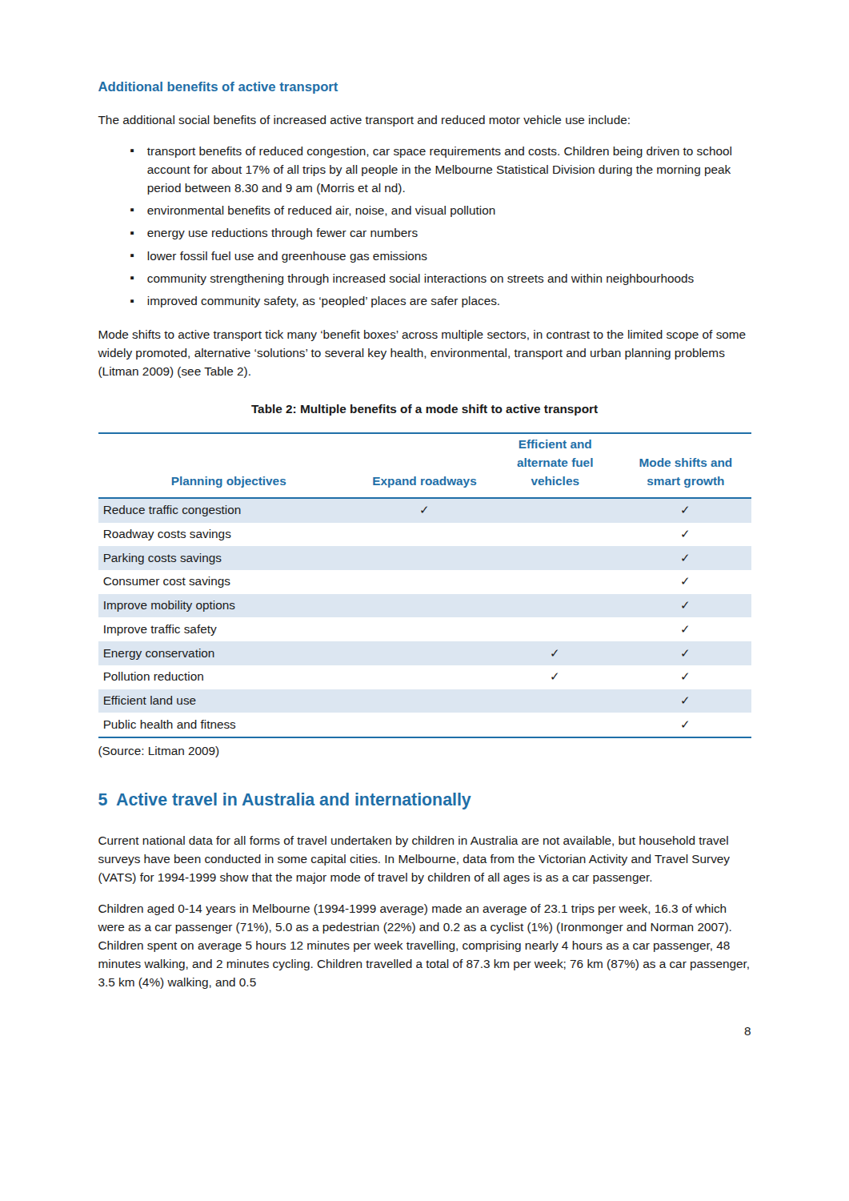Additional benefits of active transport
The additional social benefits of increased active transport and reduced motor vehicle use include:
transport benefits of reduced congestion, car space requirements and costs. Children being driven to school account for about 17% of all trips by all people in the Melbourne Statistical Division during the morning peak period between 8.30 and 9 am (Morris et al nd).
environmental benefits of reduced air, noise, and visual pollution
energy use reductions through fewer car numbers
lower fossil fuel use and greenhouse gas emissions
community strengthening through increased social interactions on streets and within neighbourhoods
improved community safety, as ‘peopled’ places are safer places.
Mode shifts to active transport tick many ‘benefit boxes’ across multiple sectors, in contrast to the limited scope of some widely promoted, alternative ‘solutions’ to several key health, environmental, transport and urban planning problems (Litman 2009) (see Table 2).
Table 2: Multiple benefits of a mode shift to active transport
| Planning objectives | Expand roadways | Efficient and alternate fuel vehicles | Mode shifts and smart growth |
| --- | --- | --- | --- |
| Reduce traffic congestion | ✓ | | ✓ |
| Roadway costs savings | | | ✓ |
| Parking costs savings | | | ✓ |
| Consumer cost savings | | | ✓ |
| Improve mobility options | | | ✓ |
| Improve traffic safety | | | ✓ |
| Energy conservation | | ✓ | ✓ |
| Pollution reduction | | ✓ | ✓ |
| Efficient land use | | | ✓ |
| Public health and fitness | | | ✓ |
(Source: Litman 2009)
5 Active travel in Australia and internationally
Current national data for all forms of travel undertaken by children in Australia are not available, but household travel surveys have been conducted in some capital cities. In Melbourne, data from the Victorian Activity and Travel Survey (VATS) for 1994-1999 show that the major mode of travel by children of all ages is as a car passenger.
Children aged 0-14 years in Melbourne (1994-1999 average) made an average of 23.1 trips per week, 16.3 of which were as a car passenger (71%), 5.0 as a pedestrian (22%) and 0.2 as a cyclist (1%) (Ironmonger and Norman 2007). Children spent on average 5 hours 12 minutes per week travelling, comprising nearly 4 hours as a car passenger, 48 minutes walking, and 2 minutes cycling. Children travelled a total of 87.3 km per week; 76 km (87%) as a car passenger, 3.5 km (4%) walking, and 0.5
8